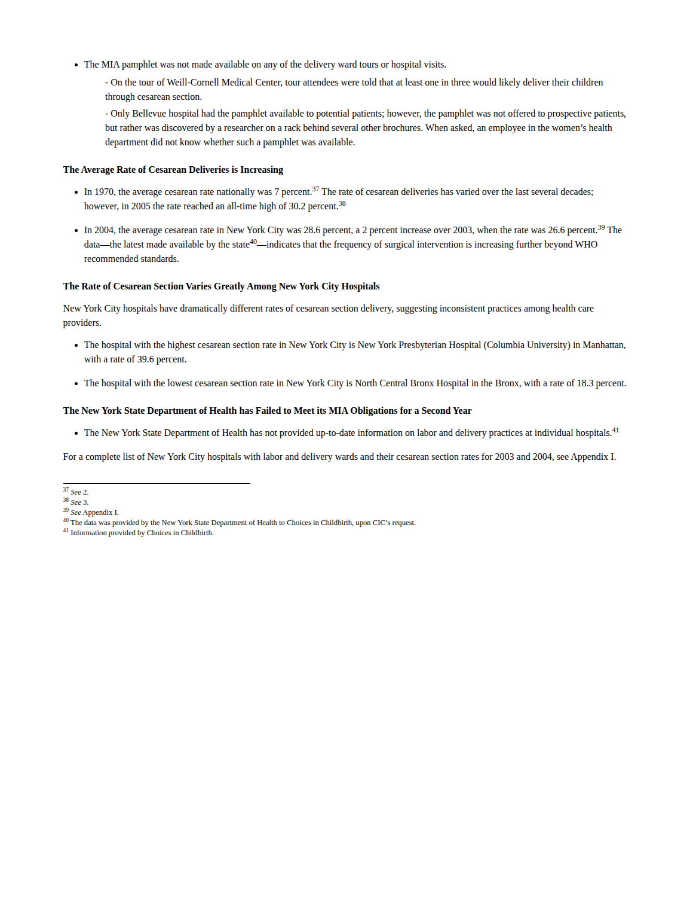The MIA pamphlet was not made available on any of the delivery ward tours or hospital visits.
- On the tour of Weill-Cornell Medical Center, tour attendees were told that at least one in three would likely deliver their children through cesarean section.
- Only Bellevue hospital had the pamphlet available to potential patients; however, the pamphlet was not offered to prospective patients, but rather was discovered by a researcher on a rack behind several other brochures. When asked, an employee in the women’s health department did not know whether such a pamphlet was available.
The Average Rate of Cesarean Deliveries is Increasing
In 1970, the average cesarean rate nationally was 7 percent.37 The rate of cesarean deliveries has varied over the last several decades; however, in 2005 the rate reached an all-time high of 30.2 percent.38
In 2004, the average cesarean rate in New York City was 28.6 percent, a 2 percent increase over 2003, when the rate was 26.6 percent.39 The data—the latest made available by the state40—indicates that the frequency of surgical intervention is increasing further beyond WHO recommended standards.
The Rate of Cesarean Section Varies Greatly Among New York City Hospitals
New York City hospitals have dramatically different rates of cesarean section delivery, suggesting inconsistent practices among health care providers.
The hospital with the highest cesarean section rate in New York City is New York Presbyterian Hospital (Columbia University) in Manhattan, with a rate of 39.6 percent.
The hospital with the lowest cesarean section rate in New York City is North Central Bronx Hospital in the Bronx, with a rate of 18.3 percent.
The New York State Department of Health has Failed to Meet its MIA Obligations for a Second Year
The New York State Department of Health has not provided up-to-date information on labor and delivery practices at individual hospitals.41
For a complete list of New York City hospitals with labor and delivery wards and their cesarean section rates for 2003 and 2004, see Appendix I.
37 See 2.
38 See 3.
39 See Appendix I.
40 The data was provided by the New York State Department of Health to Choices in Childbirth, upon CIC’s request.
41 Information provided by Choices in Childbirth.